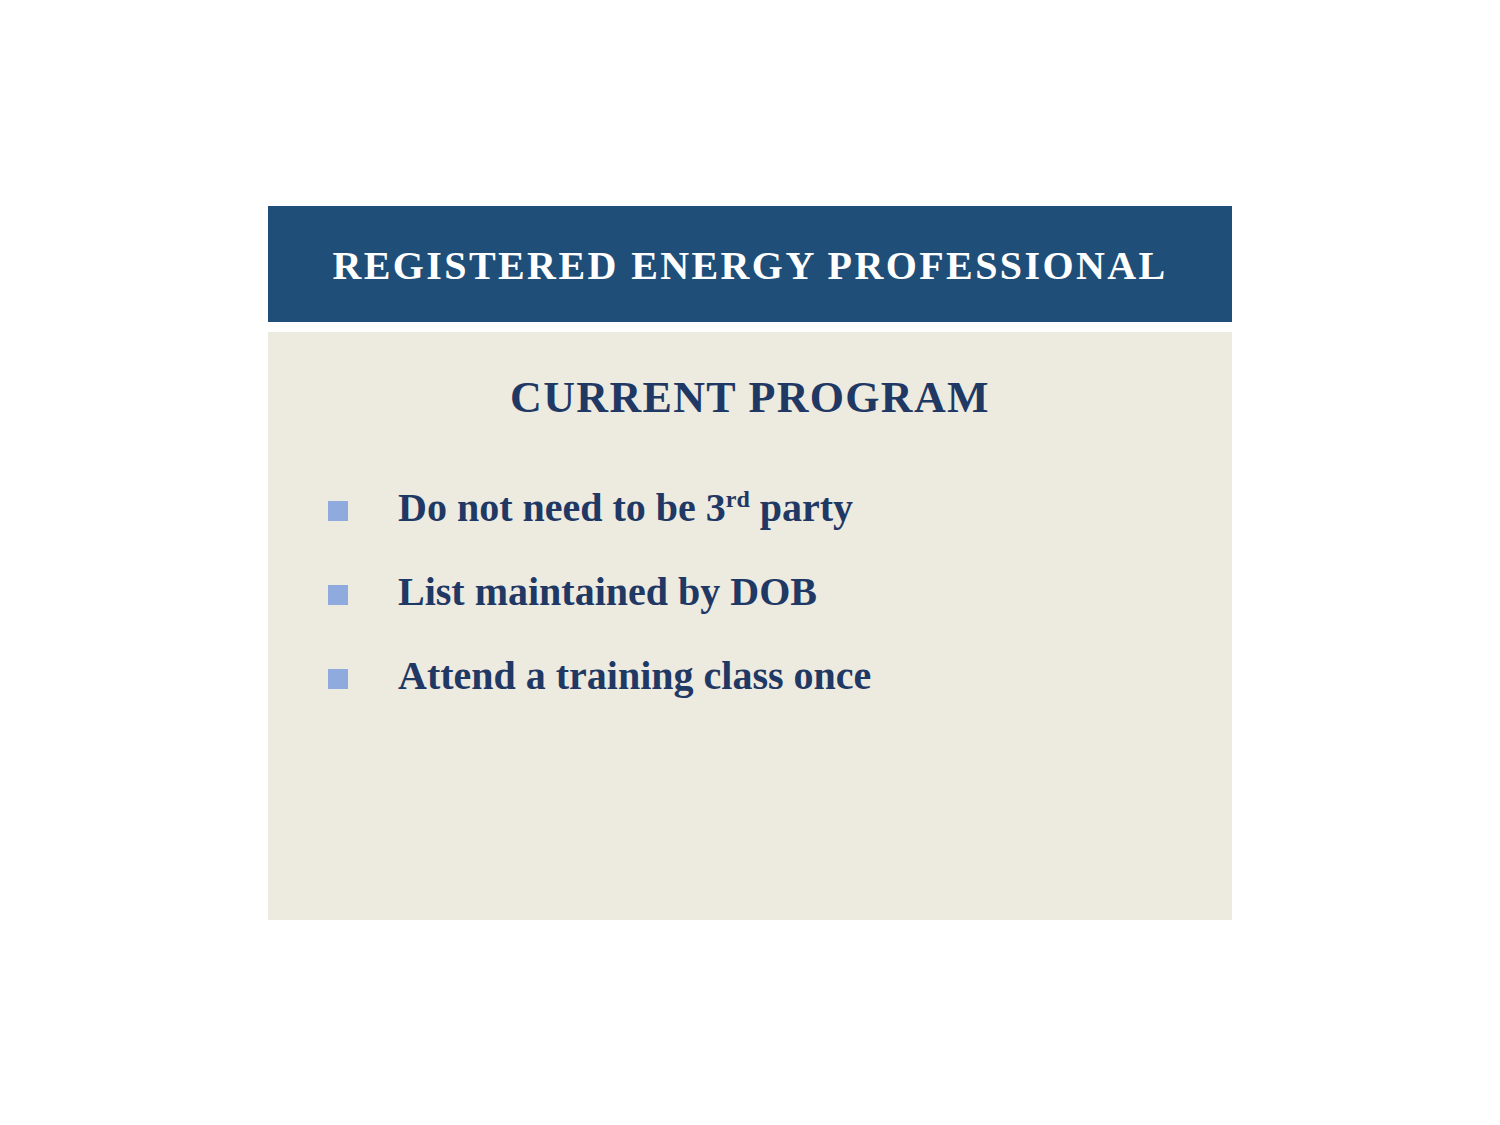Registered Energy Professional
Current Program
Do not need to be 3rd party
List maintained by DOB
Attend a training class once